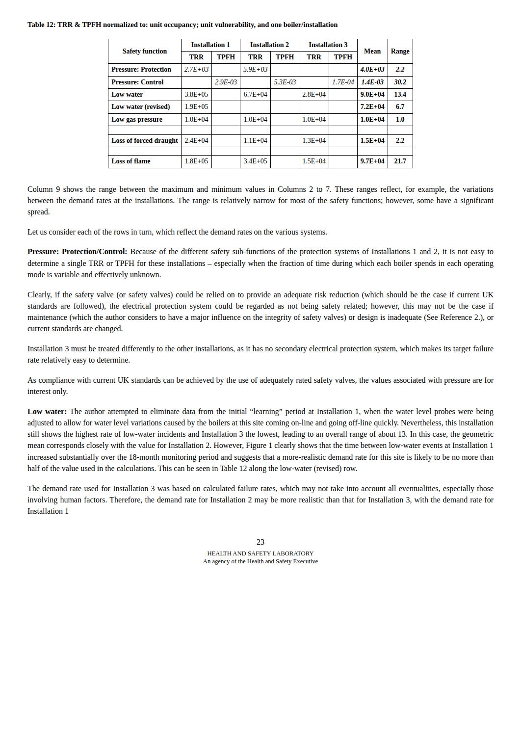Table 12: TRR & TPFH normalized to: unit occupancy; unit vulnerability, and one boiler/installation
| Safety function | Installation 1 | Installation 2 | Installation 3 | Mean | Range |
| --- | --- | --- | --- | --- | --- |
| TRR | TPFH | TRR | TPFH | TRR | TPFH |
| Pressure: Protection | 2.7E+03 | | 5.9E+03 | | | | 4.0E+03 | 2.2 |
| Pressure: Control | | 2.9E-03 | | 5.3E-03 | | 1.7E-04 | 1.4E-03 | 30.2 |
| Low water | 3.8E+05 | | 6.7E+04 | | 2.8E+04 | | 9.0E+04 | 13.4 |
| Low water (revised) | 1.9E+05 | | | | | | 7.2E+04 | 6.7 |
| Low gas pressure | 1.0E+04 | | 1.0E+04 | | 1.0E+04 | | 1.0E+04 | 1.0 |
| Loss of forced draught | 2.4E+04 | | 1.1E+04 | | 1.3E+04 | | 1.5E+04 | 2.2 |
| Loss of flame | 1.8E+05 | | 3.4E+05 | | 1.5E+04 | | 9.7E+04 | 21.7 |
Column 9 shows the range between the maximum and minimum values in Columns 2 to 7. These ranges reflect, for example, the variations between the demand rates at the installations. The range is relatively narrow for most of the safety functions; however, some have a significant spread.
Let us consider each of the rows in turn, which reflect the demand rates on the various systems.
Pressure: Protection/Control: Because of the different safety sub-functions of the protection systems of Installations 1 and 2, it is not easy to determine a single TRR or TPFH for these installations – especially when the fraction of time during which each boiler spends in each operating mode is variable and effectively unknown.
Clearly, if the safety valve (or safety valves) could be relied on to provide an adequate risk reduction (which should be the case if current UK standards are followed), the electrical protection system could be regarded as not being safety related; however, this may not be the case if maintenance (which the author considers to have a major influence on the integrity of safety valves) or design is inadequate (See Reference 2.), or current standards are changed.
Installation 3 must be treated differently to the other installations, as it has no secondary electrical protection system, which makes its target failure rate relatively easy to determine.
As compliance with current UK standards can be achieved by the use of adequately rated safety valves, the values associated with pressure are for interest only.
Low water: The author attempted to eliminate data from the initial “learning” period at Installation 1, when the water level probes were being adjusted to allow for water level variations caused by the boilers at this site coming on-line and going off-line quickly. Nevertheless, this installation still shows the highest rate of low-water incidents and Installation 3 the lowest, leading to an overall range of about 13. In this case, the geometric mean corresponds closely with the value for Installation 2. However, Figure 1 clearly shows that the time between low-water events at Installation 1 increased substantially over the 18-month monitoring period and suggests that a more-realistic demand rate for this site is likely to be no more than half of the value used in the calculations. This can be seen in Table 12 along the low-water (revised) row.
The demand rate used for Installation 3 was based on calculated failure rates, which may not take into account all eventualities, especially those involving human factors. Therefore, the demand rate for Installation 2 may be more realistic than that for Installation 3, with the demand rate for Installation 1
23
HEALTH AND SAFETY LABORATORY
An agency of the Health and Safety Executive